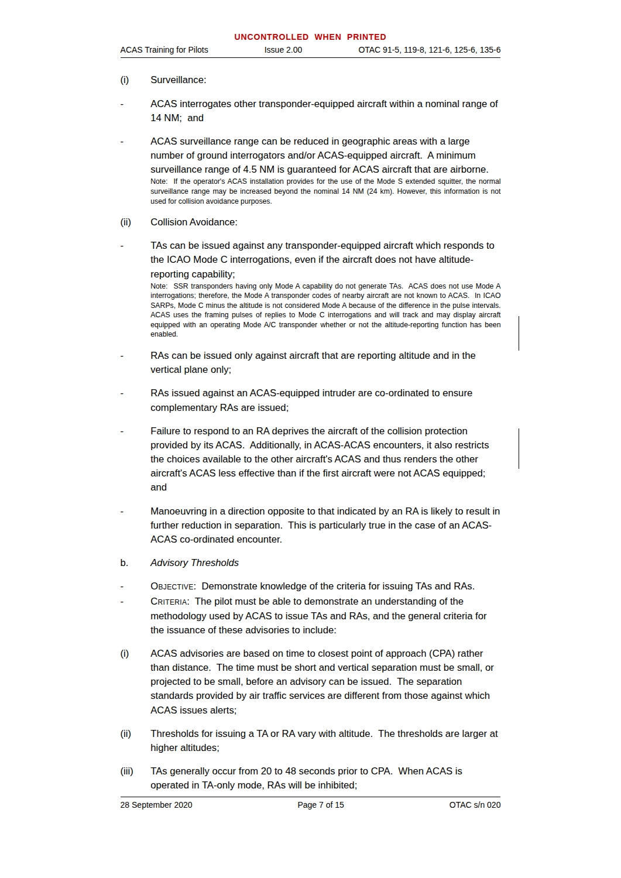UNCONTROLLED WHEN PRINTED
ACAS Training for Pilots
Issue 2.00
OTAC 91-5, 119-8, 121-6, 125-6, 135-6
(i)
Surveillance:
-
ACAS interrogates other transponder-equipped aircraft within a nominal range of 14 NM; and
-
ACAS surveillance range can be reduced in geographic areas with a large number of ground interrogators and/or ACAS-equipped aircraft. A minimum surveillance range of 4.5 NM is guaranteed for ACAS aircraft that are airborne.
Note: If the operator's ACAS installation provides for the use of the Mode S extended squitter, the normal surveillance range may be increased beyond the nominal 14 NM (24 km). However, this information is not used for collision avoidance purposes.
(ii)
Collision Avoidance:
-
TAs can be issued against any transponder-equipped aircraft which responds to the ICAO Mode C interrogations, even if the aircraft does not have altitude-reporting capability;
Note: SSR transponders having only Mode A capability do not generate TAs. ACAS does not use Mode A interrogations; therefore, the Mode A transponder codes of nearby aircraft are not known to ACAS. In ICAO SARPs, Mode C minus the altitude is not considered Mode A because of the difference in the pulse intervals. ACAS uses the framing pulses of replies to Mode C interrogations and will track and may display aircraft equipped with an operating Mode A/C transponder whether or not the altitude-reporting function has been enabled.
-
RAs can be issued only against aircraft that are reporting altitude and in the vertical plane only;
-
RAs issued against an ACAS-equipped intruder are co-ordinated to ensure complementary RAs are issued;
-
Failure to respond to an RA deprives the aircraft of the collision protection provided by its ACAS. Additionally, in ACAS-ACAS encounters, it also restricts the choices available to the other aircraft's ACAS and thus renders the other aircraft's ACAS less effective than if the first aircraft were not ACAS equipped; and
-
Manoeuvring in a direction opposite to that indicated by an RA is likely to result in further reduction in separation. This is particularly true in the case of an ACAS-ACAS co-ordinated encounter.
b.
Advisory Thresholds
-
Objective: Demonstrate knowledge of the criteria for issuing TAs and RAs.
-
Criteria: The pilot must be able to demonstrate an understanding of the methodology used by ACAS to issue TAs and RAs, and the general criteria for the issuance of these advisories to include:
(i)
ACAS advisories are based on time to closest point of approach (CPA) rather than distance. The time must be short and vertical separation must be small, or projected to be small, before an advisory can be issued. The separation standards provided by air traffic services are different from those against which ACAS issues alerts;
(ii)
Thresholds for issuing a TA or RA vary with altitude. The thresholds are larger at higher altitudes;
(iii)
TAs generally occur from 20 to 48 seconds prior to CPA. When ACAS is operated in TA-only mode, RAs will be inhibited;
28 September 2020
Page 7 of 15
OTAC s/n 020